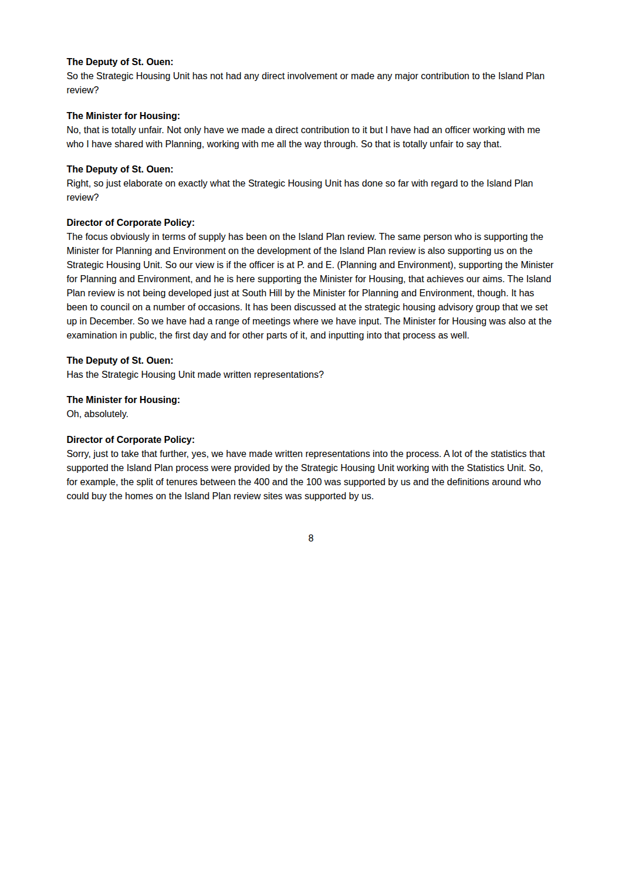The Deputy of St. Ouen:
So the Strategic Housing Unit has not had any direct involvement or made any major contribution to the Island Plan review?
The Minister for Housing:
No, that is totally unfair. Not only have we made a direct contribution to it but I have had an officer working with me who I have shared with Planning, working with me all the way through. So that is totally unfair to say that.
The Deputy of St. Ouen:
Right, so just elaborate on exactly what the Strategic Housing Unit has done so far with regard to the Island Plan review?
Director of Corporate Policy:
The focus obviously in terms of supply has been on the Island Plan review. The same person who is supporting the Minister for Planning and Environment on the development of the Island Plan review is also supporting us on the Strategic Housing Unit. So our view is if the officer is at P. and E. (Planning and Environment), supporting the Minister for Planning and Environment, and he is here supporting the Minister for Housing, that achieves our aims. The Island Plan review is not being developed just at South Hill by the Minister for Planning and Environment, though. It has been to council on a number of occasions. It has been discussed at the strategic housing advisory group that we set up in December. So we have had a range of meetings where we have input. The Minister for Housing was also at the examination in public, the first day and for other parts of it, and inputting into that process as well.
The Deputy of St. Ouen:
Has the Strategic Housing Unit made written representations?
The Minister for Housing:
Oh, absolutely.
Director of Corporate Policy:
Sorry, just to take that further, yes, we have made written representations into the process. A lot of the statistics that supported the Island Plan process were provided by the Strategic Housing Unit working with the Statistics Unit. So, for example, the split of tenures between the 400 and the 100 was supported by us and the definitions around who could buy the homes on the Island Plan review sites was supported by us.
8